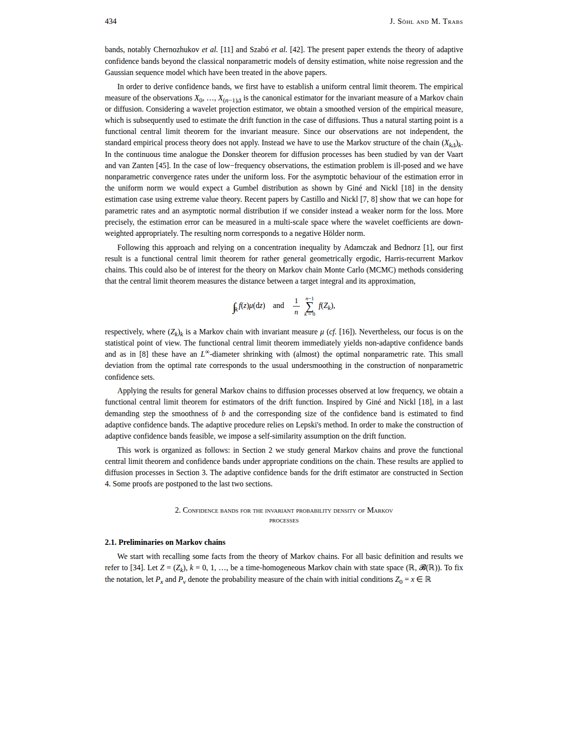434 J. Söhl and M. Trabs
bands, notably Chernozhukov et al. [11] and Szabó et al. [42]. The present paper extends the theory of adaptive confidence bands beyond the classical nonparametric models of density estimation, white noise regression and the Gaussian sequence model which have been treated in the above papers.
In order to derive confidence bands, we first have to establish a uniform central limit theorem. The empirical measure of the observations X0, …, X(n−1)Δ is the canonical estimator for the invariant measure of a Markov chain or diffusion. Considering a wavelet projection estimator, we obtain a smoothed version of the empirical measure, which is subsequently used to estimate the drift function in the case of diffusions. Thus a natural starting point is a functional central limit theorem for the invariant measure. Since our observations are not independent, the standard empirical process theory does not apply. Instead we have to use the Markov structure of the chain (XkΔ)k. In the continuous time analogue the Donsker theorem for diffusion processes has been studied by van der Vaart and van Zanten [45]. In the case of low−frequency observations, the estimation problem is ill-posed and we have nonparametric convergence rates under the uniform loss. For the asymptotic behaviour of the estimation error in the uniform norm we would expect a Gumbel distribution as shown by Giné and Nickl [18] in the density estimation case using extreme value theory. Recent papers by Castillo and Nickl [7, 8] show that we can hope for parametric rates and an asymptotic normal distribution if we consider instead a weaker norm for the loss. More precisely, the estimation error can be measured in a multi-scale space where the wavelet coefficients are down-weighted appropriately. The resulting norm corresponds to a negative Hölder norm.
Following this approach and relying on a concentration inequality by Adamczak and Bednorz [1], our first result is a functional central limit theorem for rather general geometrically ergodic, Harris-recurrent Markov chains. This could also be of interest for the theory on Markov chain Monte Carlo (MCMC) methods considering that the central limit theorem measures the distance between a target integral and its approximation,
∫ℝf(z)μ(dz) and 1 n n−1∑k = 0 f(Zk),
respectively, where (Zk)k is a Markov chain with invariant measure μ (cf. [16]). Nevertheless, our focus is on the statistical point of view. The functional central limit theorem immediately yields non-adaptive confidence bands and as in [8] these have an L∞-diameter shrinking with (almost) the optimal nonparametric rate. This small deviation from the optimal rate corresponds to the usual undersmoothing in the construction of nonparametric confidence sets.
Applying the results for general Markov chains to diffusion processes observed at low frequency, we obtain a functional central limit theorem for estimators of the drift function. Inspired by Giné and Nickl [18], in a last demanding step the smoothness of b and the corresponding size of the confidence band is estimated to find adaptive confidence bands. The adaptive procedure relies on Lepski's method. In order to make the construction of adaptive confidence bands feasible, we impose a self-similarity assumption on the drift function.
This work is organized as follows: in Section 2 we study general Markov chains and prove the functional central limit theorem and confidence bands under appropriate conditions on the chain. These results are applied to diffusion processes in Section 3. The adaptive confidence bands for the drift estimator are constructed in Section 4. Some proofs are postponed to the last two sections.
2. Confidence bands for the invariant probability density of Markov
processes
2.1. Preliminaries on Markov chains
We start with recalling some facts from the theory of Markov chains. For all basic definition and results we refer to [34]. Let Z = (Zk), k = 0, 1, …, be a time-homogeneous Markov chain with state space (ℝ, 𝓑(ℝ)). To fix the notation, let Px and Pν denote the probability measure of the chain with initial conditions Z0 = x ∈ ℝ